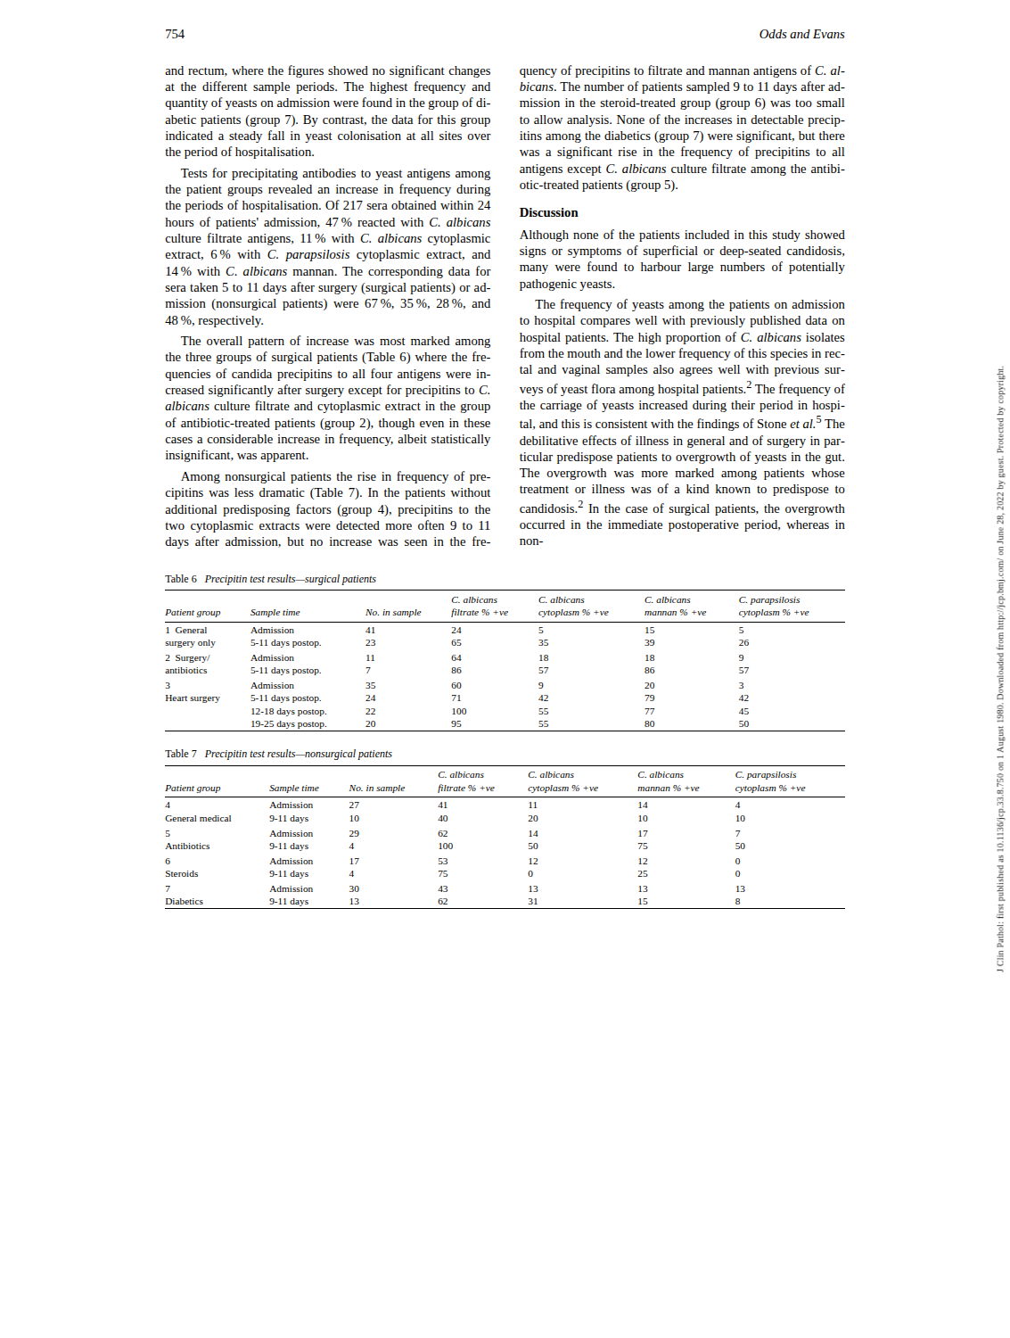J Clin Pathol: first published as 10.1136/jcp.33.8.750 on 1 August 1980. Downloaded from http://jcp.bmj.com/ on June 28, 2022 by guest. Protected by copyright.
754
Odds and Evans
and rectum, where the figures showed no significant changes at the different sample periods. The highest frequency and quantity of yeasts on admission were found in the group of diabetic patients (group 7). By contrast, the data for this group indicated a steady fall in yeast colonisation at all sites over the period of hospitalisation.
Tests for precipitating antibodies to yeast antigens among the patient groups revealed an increase in frequency during the periods of hospitalisation. Of 217 sera obtained within 24 hours of patients' admission, 47 % reacted with C. albicans culture filtrate antigens, 11 % with C. albicans cytoplasmic extract, 6 % with C. parapsilosis cytoplasmic extract, and 14 % with C. albicans mannan. The corresponding data for sera taken 5 to 11 days after surgery (surgical patients) or admission (nonsurgical patients) were 67 %, 35 %, 28 %, and 48 %, respectively.
The overall pattern of increase was most marked among the three groups of surgical patients (Table 6) where the frequencies of candida precipitins to all four antigens were increased significantly after surgery except for precipitins to C. albicans culture filtrate and cytoplasmic extract in the group of antibiotic-treated patients (group 2), though even in these cases a considerable increase in frequency, albeit statistically insignificant, was apparent.
Among nonsurgical patients the rise in frequency of precipitins was less dramatic (Table 7). In the patients without additional predisposing factors (group 4), precipitins to the two cytoplasmic extracts were detected more often 9 to 11 days after admission, but no increase was seen in the frequency of precipitins to filtrate and mannan antigens of C. albicans. The number of patients sampled 9 to 11 days after admission in the steroid-treated group (group 6) was too small to allow analysis. None of the increases in detectable precipitins among the diabetics (group 7) were significant, but there was a significant rise in the frequency of precipitins to all antigens except C. albicans culture filtrate among the antibiotic-treated patients (group 5).
Discussion
Although none of the patients included in this study showed signs or symptoms of superficial or deep-seated candidosis, many were found to harbour large numbers of potentially pathogenic yeasts.
The frequency of yeasts among the patients on admission to hospital compares well with previously published data on hospital patients. The high proportion of C. albicans isolates from the mouth and the lower frequency of this species in rectal and vaginal samples also agrees well with previous surveys of yeast flora among hospital patients.2 The frequency of the carriage of yeasts increased during their period in hospital, and this is consistent with the findings of Stone et al.5 The debilitative effects of illness in general and of surgery in particular predispose patients to overgrowth of yeasts in the gut. The overgrowth was more marked among patients whose treatment or illness was of a kind known to predispose to candidosis.2 In the case of surgical patients, the overgrowth occurred in the immediate postoperative period, whereas in non-
Table 6 Precipitin test results—surgical patients
| Patient group | Sample time | No. in sample | C. albicans filtrate % +ve | C. albicans cytoplasm % +ve | C. albicans mannan % +ve | C. parapsilosis cytoplasm % +ve |
| --- | --- | --- | --- | --- | --- | --- |
| 1 General surgery only | Admission 5-11 days postop. | 41 23 | 24 65 | 5 35 | 15 39 | 5 26 |
| 2 Surgery/ antibiotics | Admission 5-11 days postop. | 11 7 | 64 86 | 18 57 | 18 86 | 9 57 |
| 3 Heart surgery | Admission 5-11 days postop. 12-18 days postop. 19-25 days postop. | 35 24 22 20 | 60 71 100 95 | 9 42 55 55 | 20 79 77 80 | 3 42 45 50 |
Table 7 Precipitin test results—nonsurgical patients
| Patient group | Sample time | No. in sample | C. albicans filtrate % +ve | C. albicans cytoplasm % +ve | C. albicans mannan % +ve | C. parapsilosis cytoplasm % +ve |
| --- | --- | --- | --- | --- | --- | --- |
| 4 General medical | Admission 9-11 days | 27 10 | 41 40 | 11 20 | 14 10 | 4 10 |
| 5 Antibiotics | Admission 9-11 days | 29 4 | 62 100 | 14 50 | 17 75 | 7 50 |
| 6 Steroids | Admission 9-11 days | 17 4 | 53 75 | 12 0 | 12 25 | 0 0 |
| 7 Diabetics | Admission 9-11 days | 30 13 | 43 62 | 13 31 | 13 15 | 13 8 |